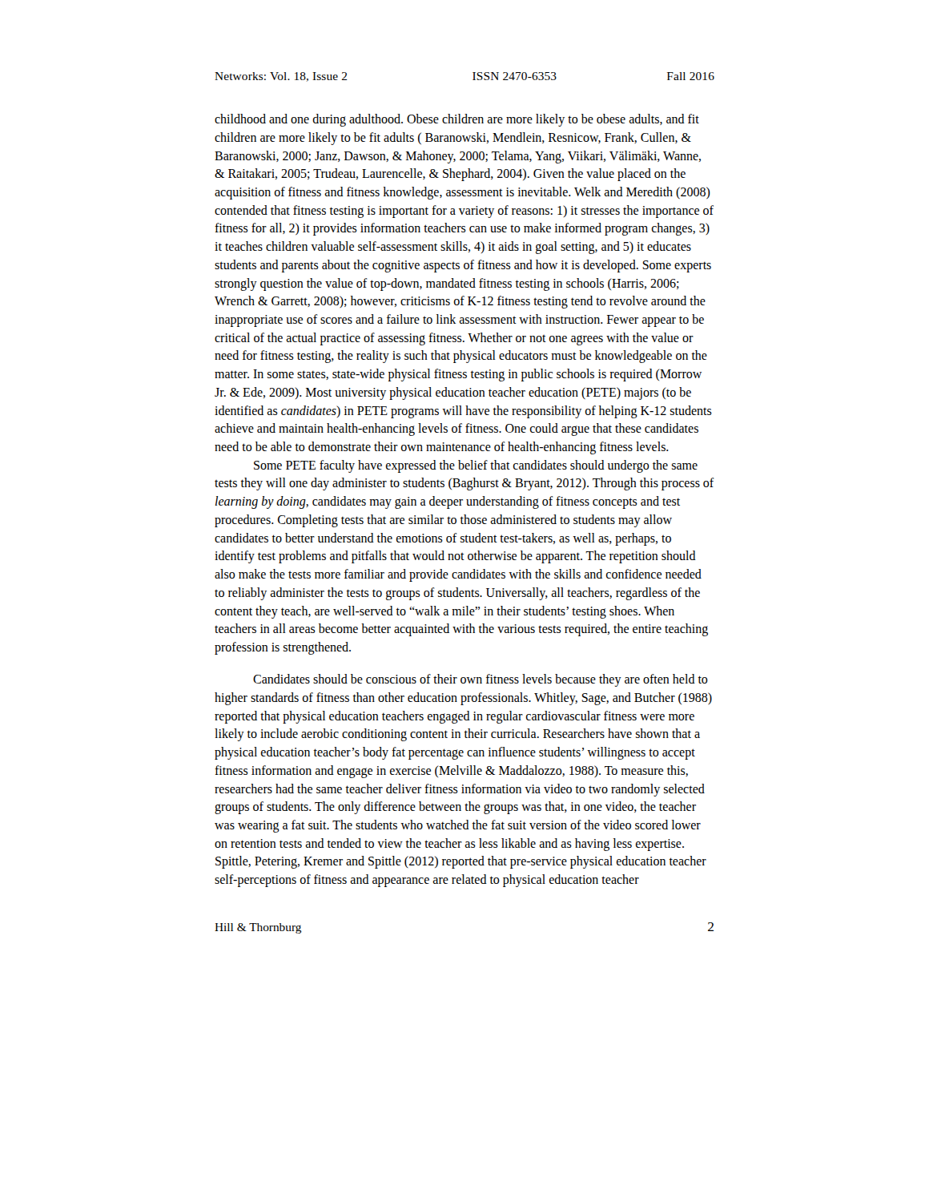Networks: Vol. 18, Issue 2 ISSN 2470-6353 Fall 2016
childhood and one during adulthood. Obese children are more likely to be obese adults, and fit children are more likely to be fit adults ( Baranowski, Mendlein, Resnicow, Frank, Cullen, & Baranowski, 2000; Janz, Dawson, & Mahoney, 2000; Telama, Yang, Viikari, Välimäki, Wanne, & Raitakari, 2005; Trudeau, Laurencelle, & Shephard, 2004). Given the value placed on the acquisition of fitness and fitness knowledge, assessment is inevitable. Welk and Meredith (2008) contended that fitness testing is important for a variety of reasons: 1) it stresses the importance of fitness for all, 2) it provides information teachers can use to make informed program changes, 3) it teaches children valuable self-assessment skills, 4) it aids in goal setting, and 5) it educates students and parents about the cognitive aspects of fitness and how it is developed. Some experts strongly question the value of top-down, mandated fitness testing in schools (Harris, 2006; Wrench & Garrett, 2008); however, criticisms of K-12 fitness testing tend to revolve around the inappropriate use of scores and a failure to link assessment with instruction. Fewer appear to be critical of the actual practice of assessing fitness. Whether or not one agrees with the value or need for fitness testing, the reality is such that physical educators must be knowledgeable on the matter. In some states, state-wide physical fitness testing in public schools is required (Morrow Jr. & Ede, 2009). Most university physical education teacher education (PETE) majors (to be identified as candidates) in PETE programs will have the responsibility of helping K-12 students achieve and maintain health-enhancing levels of fitness. One could argue that these candidates need to be able to demonstrate their own maintenance of health-enhancing fitness levels.
Some PETE faculty have expressed the belief that candidates should undergo the same tests they will one day administer to students (Baghurst & Bryant, 2012). Through this process of learning by doing, candidates may gain a deeper understanding of fitness concepts and test procedures. Completing tests that are similar to those administered to students may allow candidates to better understand the emotions of student test-takers, as well as, perhaps, to identify test problems and pitfalls that would not otherwise be apparent. The repetition should also make the tests more familiar and provide candidates with the skills and confidence needed to reliably administer the tests to groups of students. Universally, all teachers, regardless of the content they teach, are well-served to “walk a mile” in their students’ testing shoes. When teachers in all areas become better acquainted with the various tests required, the entire teaching profession is strengthened.
Candidates should be conscious of their own fitness levels because they are often held to higher standards of fitness than other education professionals. Whitley, Sage, and Butcher (1988) reported that physical education teachers engaged in regular cardiovascular fitness were more likely to include aerobic conditioning content in their curricula. Researchers have shown that a physical education teacher’s body fat percentage can influence students’ willingness to accept fitness information and engage in exercise (Melville & Maddalozzo, 1988). To measure this, researchers had the same teacher deliver fitness information via video to two randomly selected groups of students. The only difference between the groups was that, in one video, the teacher was wearing a fat suit. The students who watched the fat suit version of the video scored lower on retention tests and tended to view the teacher as less likable and as having less expertise. Spittle, Petering, Kremer and Spittle (2012) reported that pre-service physical education teacher self-perceptions of fitness and appearance are related to physical education teacher
Hill & Thornburg 2